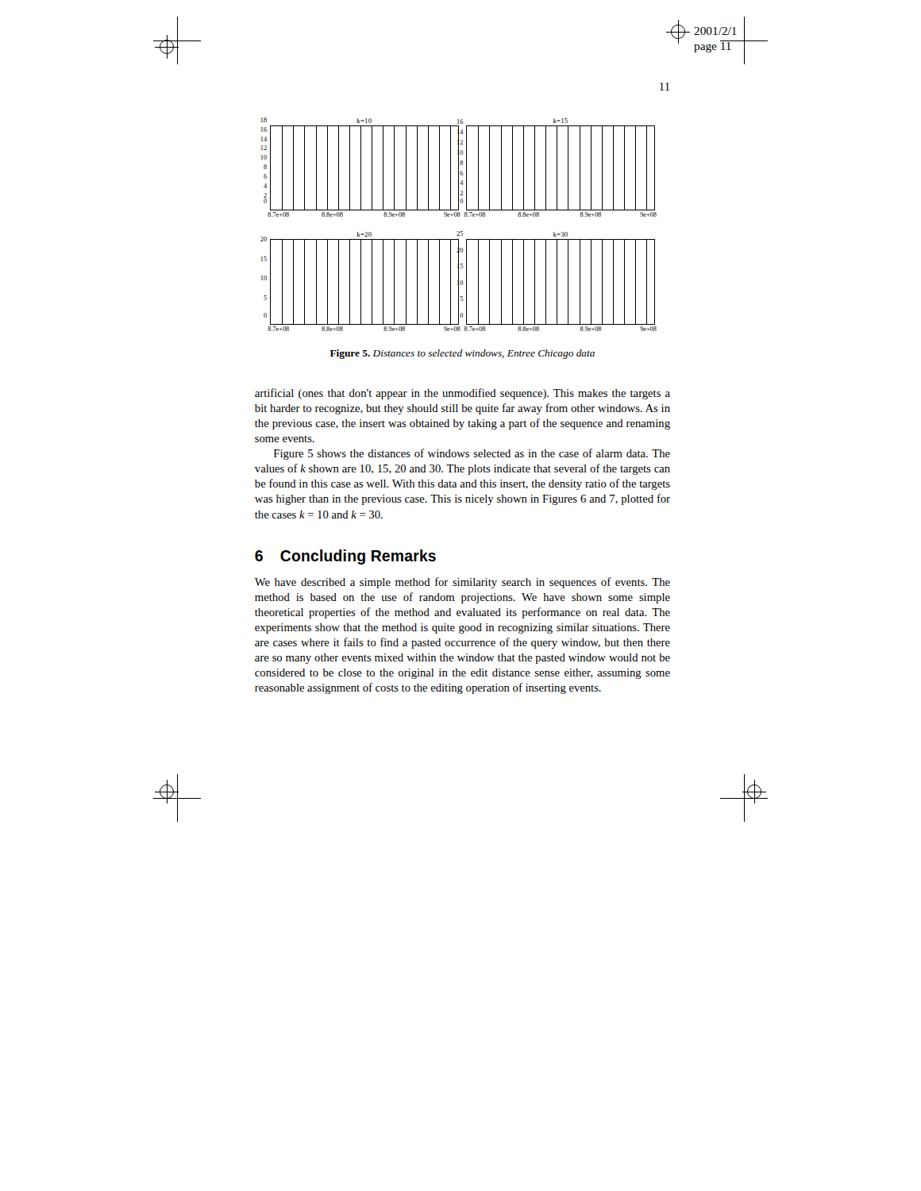2001/2/1
page 11
11
k=10
18 16 14 12 10 8 6 4 2 0
8.7e+08 8.8e+08 8.9e+08 9e+08
k=15
16 14 12 10 8 6 4 2 0
8.7e+08 8.8e+08 8.9e+08 9e+08
k=20
20 15 10 5 0
8.7e+08 8.8e+08 8.9e+08 9e+08
k=30
25 20 15 10 5 0
8.7e+08 8.8e+08 8.9e+08 9e+08
Figure 5. Distances to selected windows, Entree Chicago data
artificial (ones that don't appear in the unmodified sequence). This makes the targets a bit harder to recognize, but they should still be quite far away from other windows. As in the previous case, the insert was obtained by taking a part of the sequence and renaming some events.
Figure 5 shows the distances of windows selected as in the case of alarm data. The values of k shown are 10, 15, 20 and 30. The plots indicate that several of the targets can be found in this case as well. With this data and this insert, the density ratio of the targets was higher than in the previous case. This is nicely shown in Figures 6 and 7, plotted for the cases k = 10 and k = 30.
6 Concluding Remarks
We have described a simple method for similarity search in sequences of events. The method is based on the use of random projections. We have shown some simple theoretical properties of the method and evaluated its performance on real data. The experiments show that the method is quite good in recognizing similar situations. There are cases where it fails to find a pasted occurrence of the query window, but then there are so many other events mixed within the window that the pasted window would not be considered to be close to the original in the edit distance sense either, assuming some reasonable assignment of costs to the editing operation of inserting events.